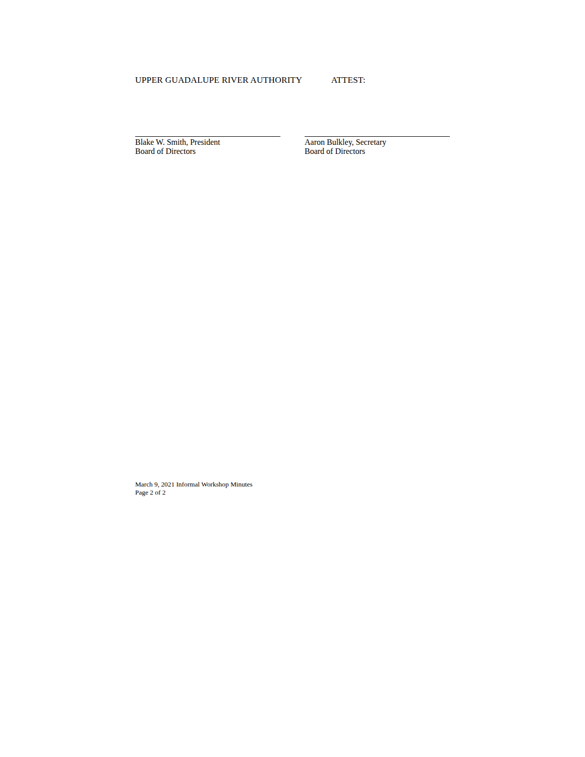UPPER GUADALUPE RIVER AUTHORITY
ATTEST:
Blake W. Smith, President
Board of Directors
Aaron Bulkley, Secretary
Board of Directors
March 9, 2021 Informal Workshop Minutes
Page 2 of 2